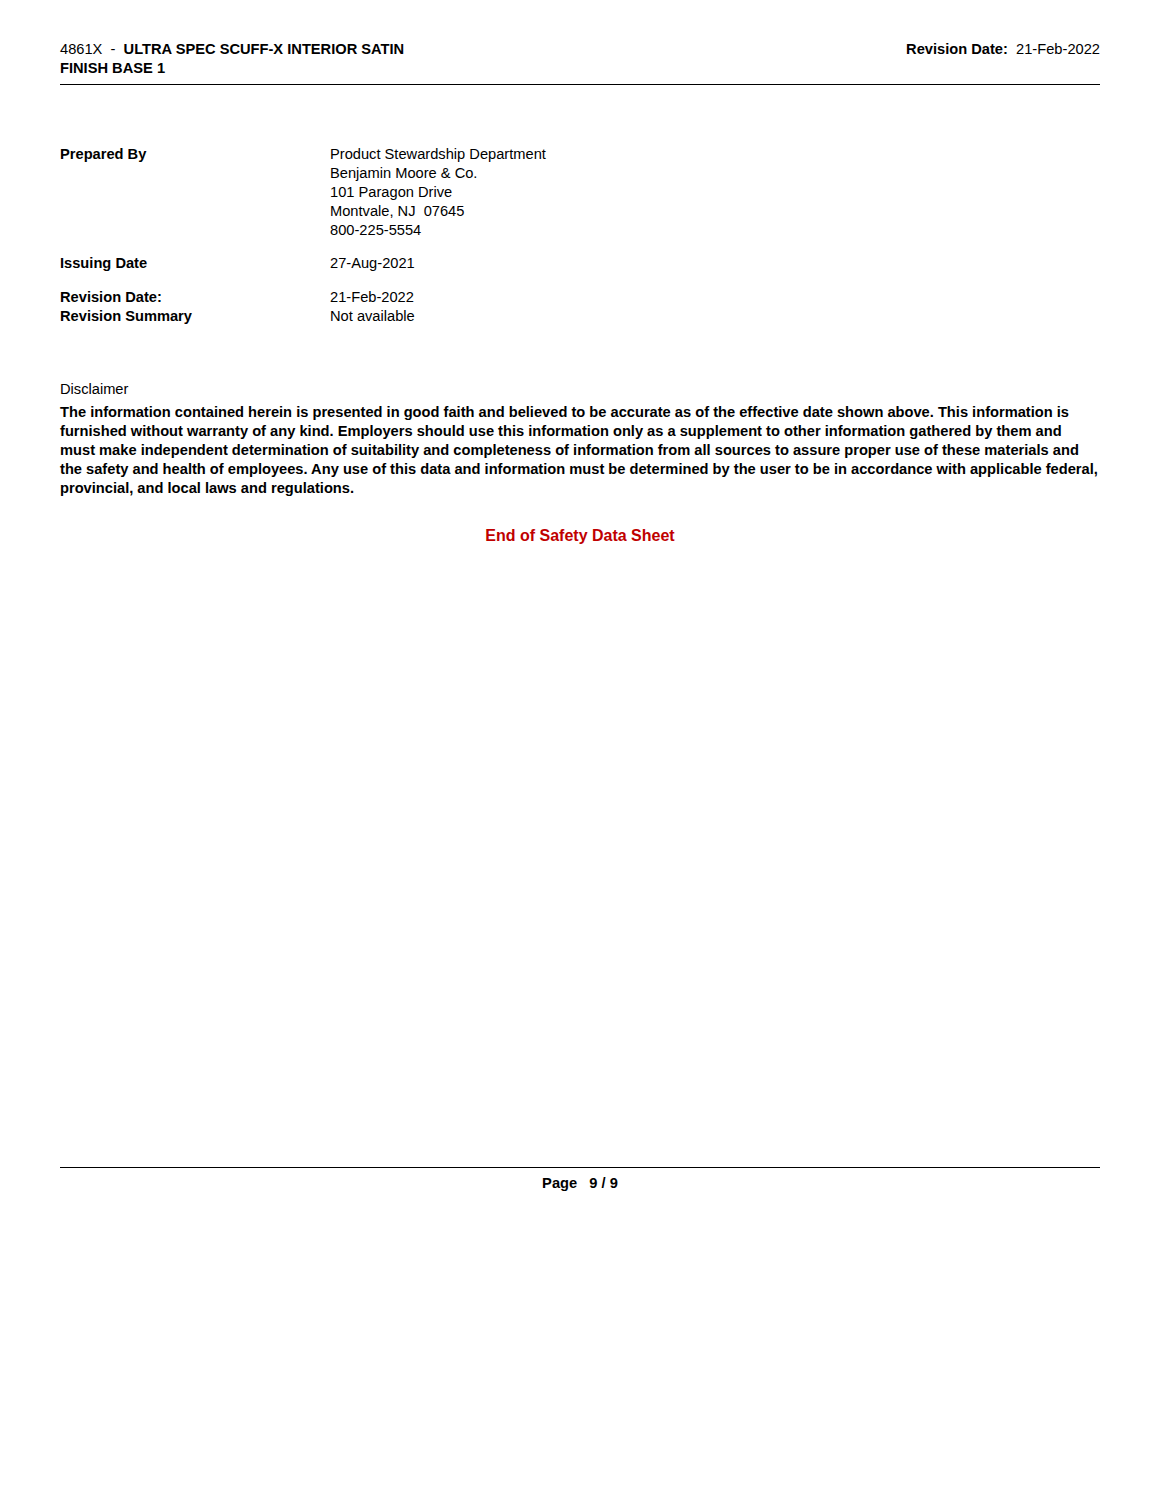4861X - ULTRA SPEC SCUFF-X INTERIOR SATIN
FINISH BASE 1
Revision Date: 21-Feb-2022
| Prepared By | Product Stewardship Department Benjamin Moore & Co. 101 Paragon Drive Montvale, NJ 07645 800-225-5554 |
| Issuing Date | 27-Aug-2021 |
| Revision Date: Revision Summary | 21-Feb-2022 Not available |
Disclaimer
The information contained herein is presented in good faith and believed to be accurate as of the effective date shown above. This information is furnished without warranty of any kind. Employers should use this information only as a supplement to other information gathered by them and must make independent determination of suitability and completeness of information from all sources to assure proper use of these materials and the safety and health of employees. Any use of this data and information must be determined by the user to be in accordance with applicable federal, provincial, and local laws and regulations.
End of Safety Data Sheet
Page 9 / 9